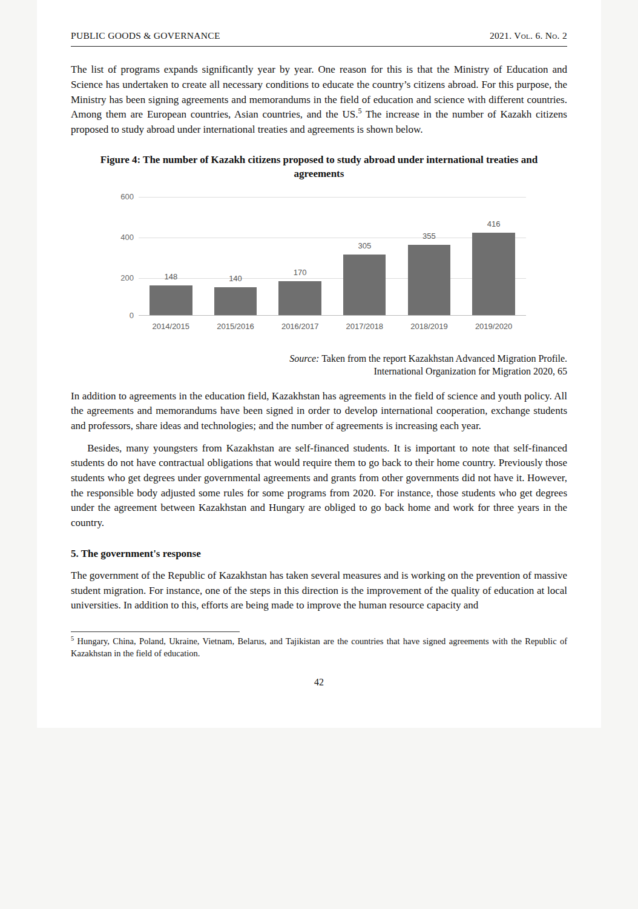Public Goods & Governance 2021. Vol. 6. No. 2
The list of programs expands significantly year by year. One reason for this is that the Ministry of Education and Science has undertaken to create all necessary conditions to educate the country’s citizens abroad. For this purpose, the Ministry has been signing agreements and memorandums in the field of education and science with different countries. Among them are European countries, Asian countries, and the US.5 The increase in the number of Kazakh citizens proposed to study abroad under international treaties and agreements is shown below.
Figure 4: The number of Kazakh citizens proposed to study abroad under international treaties and agreements
600
400
200
0
148
140
170
305
355
416
2014/2015 2015/2016 2016/2017 2017/2018 2018/2019 2019/2020
Source: Taken from the report Kazakhstan Advanced Migration Profile.
International Organization for Migration 2020, 65
In addition to agreements in the education field, Kazakhstan has agreements in the field of science and youth policy. All the agreements and memorandums have been signed in order to develop international cooperation, exchange students and professors, share ideas and technologies; and the number of agreements is increasing each year.
Besides, many youngsters from Kazakhstan are self-financed students. It is important to note that self-financed students do not have contractual obligations that would require them to go back to their home country. Previously those students who get degrees under governmental agreements and grants from other governments did not have it. However, the responsible body adjusted some rules for some programs from 2020. For instance, those students who get degrees under the agreement between Kazakhstan and Hungary are obliged to go back home and work for three years in the country.
5. The government's response
The government of the Republic of Kazakhstan has taken several measures and is working on the prevention of massive student migration. For instance, one of the steps in this direction is the improvement of the quality of education at local universities. In addition to this, efforts are being made to improve the human resource capacity and
5 Hungary, China, Poland, Ukraine, Vietnam, Belarus, and Tajikistan are the countries that have signed agreements with the Republic of Kazakhstan in the field of education.
42